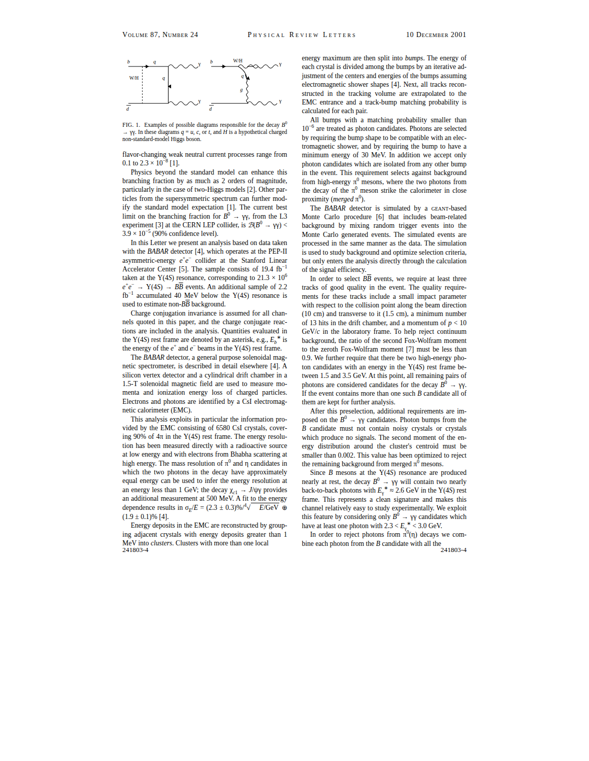Volume 87, Number 24
Physical Review Letters
10 December 2001
b q d W/H q γ γ b W/H q g d γ γ
FIG. 1. Examples of possible diagrams responsible for the decay B0 → γγ. In these diagrams q = u, c, or t, and H is a hypothetical charged non-standard-model Higgs boson.
flavor-changing weak neutral current processes range from 0.1 to 2.3 × 10−8 [1].
Physics beyond the standard model can enhance this branching fraction by as much as 2 orders of magnitude, particularly in the case of two-Higgs models [2]. Other particles from the supersymmetric spectrum can further modify the standard model expectation [1]. The current best limit on the branching fraction for B0 → γγ, from the L3 experiment [3] at the CERN LEP collider, is ℬ(B0 → γγ) < 3.9 × 10−5 (90% confidence level).
In this Letter we present an analysis based on data taken with the BABAR detector [4], which operates at the PEP-II asymmetric-energy e+e− collider at the Stanford Linear Accelerator Center [5]. The sample consists of 19.4 fb−1 taken at the Υ(4S) resonance, corresponding to 21.3 × 106 e+e− → Υ(4S) → BB events. An additional sample of 2.2 fb−1 accumulated 40 MeV below the Υ(4S) resonance is used to estimate non-BB background.
Charge conjugation invariance is assumed for all channels quoted in this paper, and the charge conjugate reactions are included in the analysis. Quantities evaluated in the Υ(4S) rest frame are denoted by an asterisk, e.g., Eb∗ is the energy of the e+ and e− beams in the Υ(4S) rest frame.
The BABAR detector, a general purpose solenoidal magnetic spectrometer, is described in detail elsewhere [4]. A silicon vertex detector and a cylindrical drift chamber in a 1.5-T solenoidal magnetic field are used to measure momenta and ionization energy loss of charged particles. Electrons and photons are identified by a CsI electromagnetic calorimeter (EMC).
This analysis exploits in particular the information provided by the EMC consisting of 6580 CsI crystals, covering 90% of 4π in the Υ(4S) rest frame. The energy resolution has been measured directly with a radioactive source at low energy and with electrons from Bhabha scattering at high energy. The mass resolution of π0 and η candidates in which the two photons in the decay have approximately equal energy can be used to infer the energy resolution at an energy less than 1 GeV; the decay χc1 → J/ψγ provides an additional measurement at 500 MeV. A fit to the energy dependence results in σE/E = (2.3 ± 0.3)%/4√E/GeV ⊕ (1.9 ± 0.1)% [4].
Energy deposits in the EMC are reconstructed by grouping adjacent crystals with energy deposits greater than 1 MeV into clusters. Clusters with more than one local
energy maximum are then split into bumps. The energy of each crystal is divided among the bumps by an iterative adjustment of the centers and energies of the bumps assuming electromagnetic shower shapes [4]. Next, all tracks reconstructed in the tracking volume are extrapolated to the EMC entrance and a track-bump matching probability is calculated for each pair.
All bumps with a matching probability smaller than 10−6 are treated as photon candidates. Photons are selected by requiring the bump shape to be compatible with an electromagnetic shower, and by requiring the bump to have a minimum energy of 30 MeV. In addition we accept only photon candidates which are isolated from any other bump in the event. This requirement selects against background from high-energy π0 mesons, where the two photons from the decay of the π0 meson strike the calorimeter in close proximity (merged π0).
The BABAR detector is simulated by a geant-based Monte Carlo procedure [6] that includes beam-related background by mixing random trigger events into the Monte Carlo generated events. The simulated events are processed in the same manner as the data. The simulation is used to study background and optimize selection criteria, but only enters the analysis directly through the calculation of the signal efficiency.
In order to select BB events, we require at least three tracks of good quality in the event. The quality requirements for these tracks include a small impact parameter with respect to the collision point along the beam direction (10 cm) and transverse to it (1.5 cm), a minimum number of 13 hits in the drift chamber, and a momentum of p < 10 GeV/c in the laboratory frame. To help reject continuum background, the ratio of the second Fox-Wolfram moment to the zeroth Fox-Wolfram moment [7] must be less than 0.9. We further require that there be two high-energy photon candidates with an energy in the Υ(4S) rest frame between 1.5 and 3.5 GeV. At this point, all remaining pairs of photons are considered candidates for the decay B0 → γγ. If the event contains more than one such B candidate all of them are kept for further analysis.
After this preselection, additional requirements are imposed on the B0 → γγ candidates. Photon bumps from the B candidate must not contain noisy crystals or crystals which produce no signals. The second moment of the energy distribution around the cluster's centroid must be smaller than 0.002. This value has been optimized to reject the remaining background from merged π0 mesons.
Since B mesons at the Υ(4S) resonance are produced nearly at rest, the decay B0 → γγ will contain two nearly back-to-back photons with Eγ∗ ≈ 2.6 GeV in the Υ(4S) rest frame. This represents a clean signature and makes this channel relatively easy to study experimentally. We exploit this feature by considering only B0 → γγ candidates which have at least one photon with 2.3 < Eγ∗ < 3.0 GeV.
In order to reject photons from π0(η) decays we combine each photon from the B candidate with all the
241803-4
241803-4